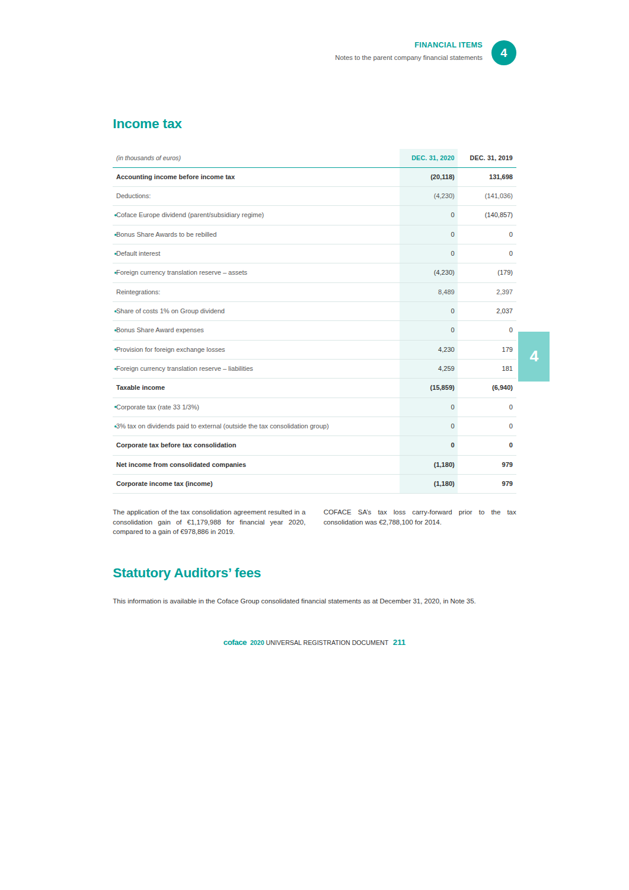Financial items
Notes to the parent company financial statements
4
4
Income tax
| (in thousands of euros) | Dec. 31, 2020 | Dec. 31, 2019 |
| --- | --- | --- |
| Accounting income before income tax | (20,118) | 131,698 |
| Deductions: | (4,230) | (141,036) |
| Coface Europe dividend (parent/subsidiary regime) | 0 | (140,857) |
| Bonus Share Awards to be rebilled | 0 | 0 |
| Default interest | 0 | 0 |
| Foreign currency translation reserve – assets | (4,230) | (179) |
| Reintegrations: | 8,489 | 2,397 |
| Share of costs 1% on Group dividend | 0 | 2,037 |
| Bonus Share Award expenses | 0 | 0 |
| Provision for foreign exchange losses | 4,230 | 179 |
| Foreign currency translation reserve – liabilities | 4,259 | 181 |
| Taxable income | (15,859) | (6,940) |
| Corporate tax (rate 33 1/3%) | 0 | 0 |
| 3% tax on dividends paid to external (outside the tax consolidation group) | 0 | 0 |
| Corporate tax before tax consolidation | 0 | 0 |
| Net income from consolidated companies | (1,180) | 979 |
| Corporate income tax (income) | (1,180) | 979 |
The application of the tax consolidation agreement resulted in a consolidation gain of €1,179,988 for financial year 2020, compared to a gain of €978,886 in 2019.
COFACE SA’s tax loss carry-forward prior to the tax consolidation was €2,788,100 for 2014.
Statutory Auditors’ fees
This information is available in the Coface Group consolidated financial statements as at December 31, 2020, in Note 35.
coface 2020 UNIVERSAL REGISTRATION DOCUMENT211